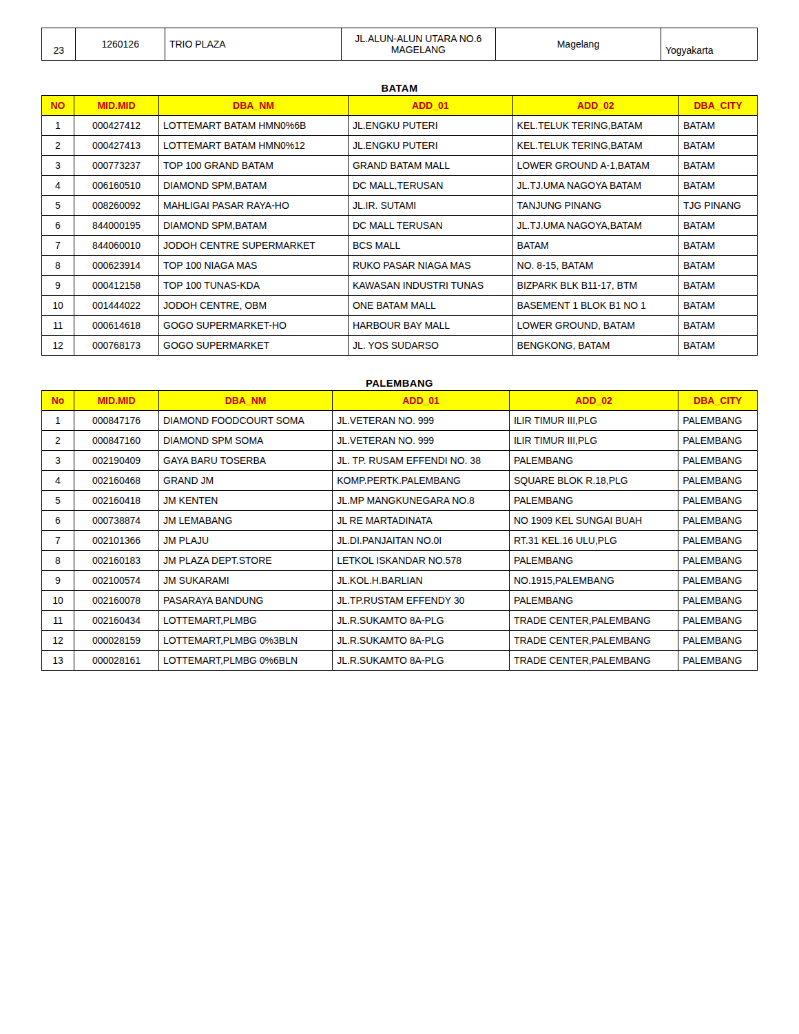| 23 | 1260126 | TRIO PLAZA | JL.ALUN-ALUN UTARA NO.6 MAGELANG | Magelang | Yogyakarta |
BATAM
| NO | MID.MID | DBA_NM | ADD_01 | ADD_02 | DBA_CITY |
| --- | --- | --- | --- | --- | --- |
| 1 | 000427412 | LOTTEMART BATAM HMN0%6B | JL.ENGKU PUTERI | KEL.TELUK TERING,BATAM | BATAM |
| 2 | 000427413 | LOTTEMART BATAM HMN0%12 | JL.ENGKU PUTERI | KEL.TELUK TERING,BATAM | BATAM |
| 3 | 000773237 | TOP 100 GRAND BATAM | GRAND BATAM MALL | LOWER GROUND A-1,BATAM | BATAM |
| 4 | 006160510 | DIAMOND SPM,BATAM | DC MALL,TERUSAN | JL.TJ.UMA NAGOYA BATAM | BATAM |
| 5 | 008260092 | MAHLIGAI PASAR RAYA-HO | JL.IR. SUTAMI | TANJUNG PINANG | TJG PINANG |
| 6 | 844000195 | DIAMOND SPM,BATAM | DC MALL TERUSAN | JL.TJ.UMA NAGOYA,BATAM | BATAM |
| 7 | 844060010 | JODOH CENTRE SUPERMARKET | BCS MALL | BATAM | BATAM |
| 8 | 000623914 | TOP 100 NIAGA MAS | RUKO PASAR NIAGA MAS | NO. 8-15, BATAM | BATAM |
| 9 | 000412158 | TOP 100 TUNAS-KDA | KAWASAN INDUSTRI TUNAS | BIZPARK BLK B11-17, BTM | BATAM |
| 10 | 001444022 | JODOH CENTRE, OBM | ONE BATAM MALL | BASEMENT 1 BLOK B1 NO 1 | BATAM |
| 11 | 000614618 | GOGO SUPERMARKET-HO | HARBOUR BAY MALL | LOWER GROUND, BATAM | BATAM |
| 12 | 000768173 | GOGO SUPERMARKET | JL. YOS SUDARSO | BENGKONG, BATAM | BATAM |
PALEMBANG
| No | MID.MID | DBA_NM | ADD_01 | ADD_02 | DBA_CITY |
| --- | --- | --- | --- | --- | --- |
| 1 | 000847176 | DIAMOND FOODCOURT SOMA | JL.VETERAN NO. 999 | ILIR TIMUR III,PLG | PALEMBANG |
| 2 | 000847160 | DIAMOND SPM SOMA | JL.VETERAN NO. 999 | ILIR TIMUR III,PLG | PALEMBANG |
| 3 | 002190409 | GAYA BARU TOSERBA | JL. TP. RUSAM EFFENDI NO. 38 | PALEMBANG | PALEMBANG |
| 4 | 002160468 | GRAND JM | KOMP.PERTK.PALEMBANG | SQUARE BLOK R.18,PLG | PALEMBANG |
| 5 | 002160418 | JM KENTEN | JL.MP MANGKUNEGARA NO.8 | PALEMBANG | PALEMBANG |
| 6 | 000738874 | JM LEMABANG | JL RE MARTADINATA | NO 1909 KEL SUNGAI BUAH | PALEMBANG |
| 7 | 002101366 | JM PLAJU | JL.DI.PANJAITAN NO.0I | RT.31 KEL.16 ULU,PLG | PALEMBANG |
| 8 | 002160183 | JM PLAZA DEPT.STORE | LETKOL ISKANDAR NO.578 | PALEMBANG | PALEMBANG |
| 9 | 002100574 | JM SUKARAMI | JL.KOL.H.BARLIAN | NO.1915,PALEMBANG | PALEMBANG |
| 10 | 002160078 | PASARAYA BANDUNG | JL.TP.RUSTAM EFFENDY 30 | PALEMBANG | PALEMBANG |
| 11 | 002160434 | LOTTEMART,PLMBG | JL.R.SUKAMTO 8A-PLG | TRADE CENTER,PALEMBANG | PALEMBANG |
| 12 | 000028159 | LOTTEMART,PLMBG 0%3BLN | JL.R.SUKAMTO 8A-PLG | TRADE CENTER,PALEMBANG | PALEMBANG |
| 13 | 000028161 | LOTTEMART,PLMBG 0%6BLN | JL.R.SUKAMTO 8A-PLG | TRADE CENTER,PALEMBANG | PALEMBANG |